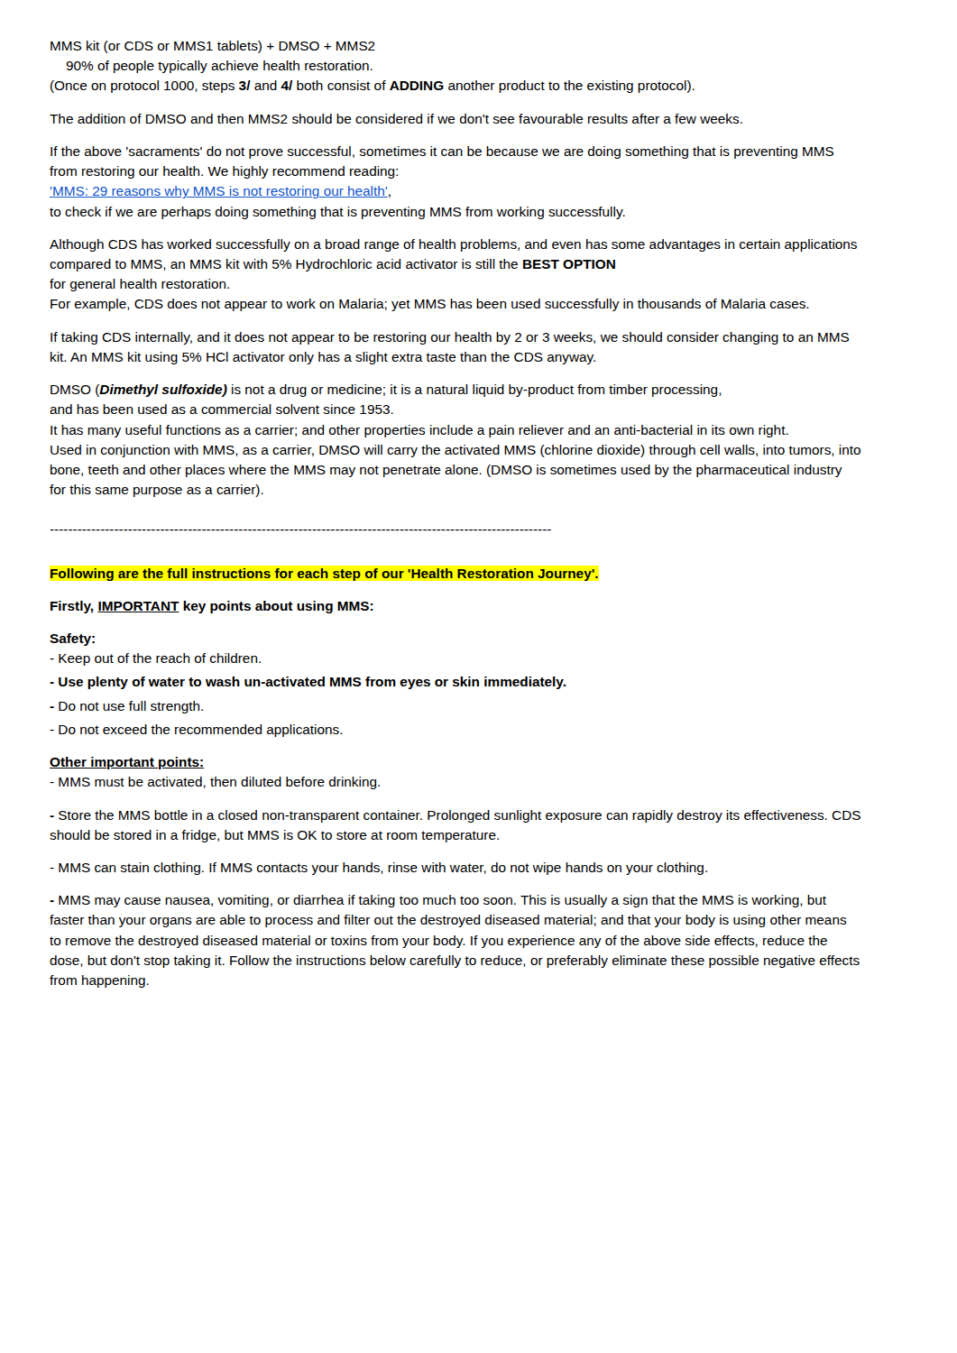MMS kit (or CDS or MMS1 tablets) + DMSO + MMS2
90% of people typically achieve health restoration.
(Once on protocol 1000, steps 3/ and 4/ both consist of ADDING another product to the existing protocol).
The addition of DMSO and then MMS2 should be considered if we don't see favourable results after a few weeks.
If the above 'sacraments' do not prove successful, sometimes it can be because we are doing something that is preventing MMS from restoring our health. We highly recommend reading:
'MMS: 29 reasons why MMS is not restoring our health',
to check if we are perhaps doing something that is preventing MMS from working successfully.
Although CDS has worked successfully on a broad range of health problems, and even has some advantages in certain applications compared to MMS, an MMS kit with 5% Hydrochloric acid activator is still the BEST OPTION
for general health restoration.
For example, CDS does not appear to work on Malaria; yet MMS has been used successfully in thousands of Malaria cases.
If taking CDS internally, and it does not appear to be restoring our health by 2 or 3 weeks, we should consider changing to an MMS kit. An MMS kit using 5% HCl activator only has a slight extra taste than the CDS anyway.
DMSO (Dimethyl sulfoxide) is not a drug or medicine; it is a natural liquid by-product from timber processing,
and has been used as a commercial solvent since 1953.
It has many useful functions as a carrier; and other properties include a pain reliever and an anti-bacterial in its own right.
Used in conjunction with MMS, as a carrier, DMSO will carry the activated MMS (chlorine dioxide) through cell walls, into tumors, into bone, teeth and other places where the MMS may not penetrate alone. (DMSO is sometimes used by the pharmaceutical industry for this same purpose as a carrier).
-------------------------------------------------------------------------------------------------------------
Following are the full instructions for each step of our 'Health Restoration Journey'.
Firstly, IMPORTANT key points about using MMS:
Safety:
- Keep out of the reach of children.
- Use plenty of water to wash un-activated MMS from eyes or skin immediately.
- Do not use full strength.
- Do not exceed the recommended applications.
Other important points:
- MMS must be activated, then diluted before drinking.
- Store the MMS bottle in a closed non-transparent container. Prolonged sunlight exposure can rapidly destroy its effectiveness. CDS should be stored in a fridge, but MMS is OK to store at room temperature.
- MMS can stain clothing. If MMS contacts your hands, rinse with water, do not wipe hands on your clothing.
- MMS may cause nausea, vomiting, or diarrhea if taking too much too soon. This is usually a sign that the MMS is working, but faster than your organs are able to process and filter out the destroyed diseased material; and that your body is using other means to remove the destroyed diseased material or toxins from your body. If you experience any of the above side effects, reduce the dose, but don't stop taking it. Follow the instructions below carefully to reduce, or preferably eliminate these possible negative effects from happening.